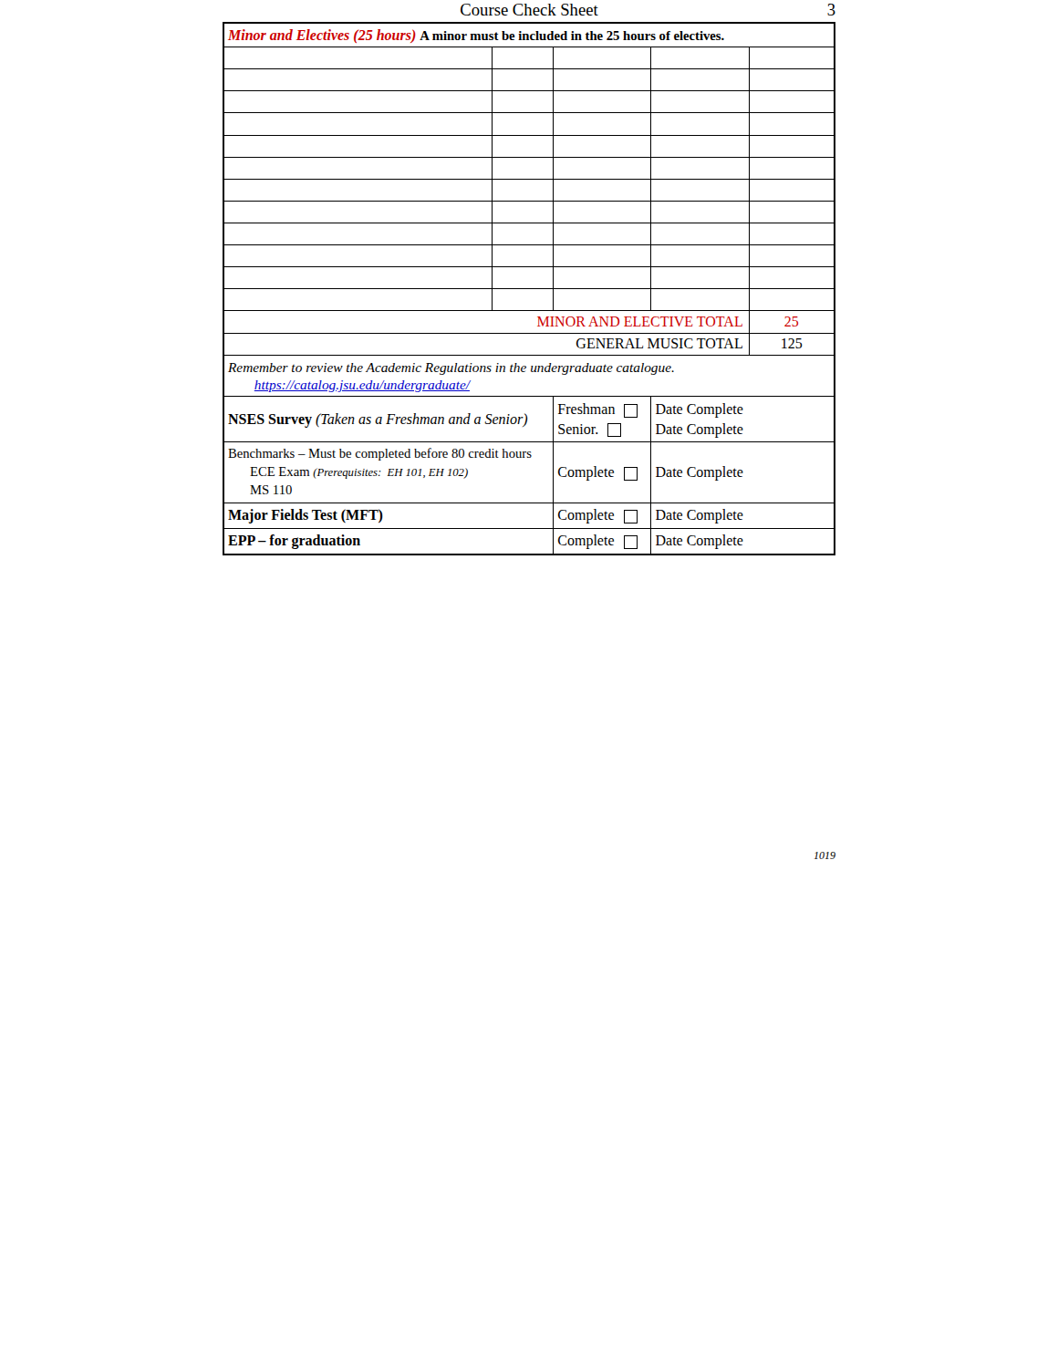Course Check Sheet 3
| Minor and Electives (25 hours) A minor must be included in the 25 hours of electives. |
| MINOR AND ELECTIVE TOTAL | 25 |
| GENERAL MUSIC TOTAL | 125 |
| Remember to review the Academic Regulations in the undergraduate catalogue. https://catalog.jsu.edu/undergraduate/ |
| NSES Survey (Taken as a Freshman and a Senior) | Freshman Senior. | Date Complete Date Complete |
| Benchmarks – Must be completed before 80 credit hours ECE Exam (Prerequisites: EH 101, EH 102) MS 110 | Complete | Date Complete |
| Major Fields Test (MFT) | Complete | Date Complete |
| EPP – for graduation | Complete | Date Complete |
1019